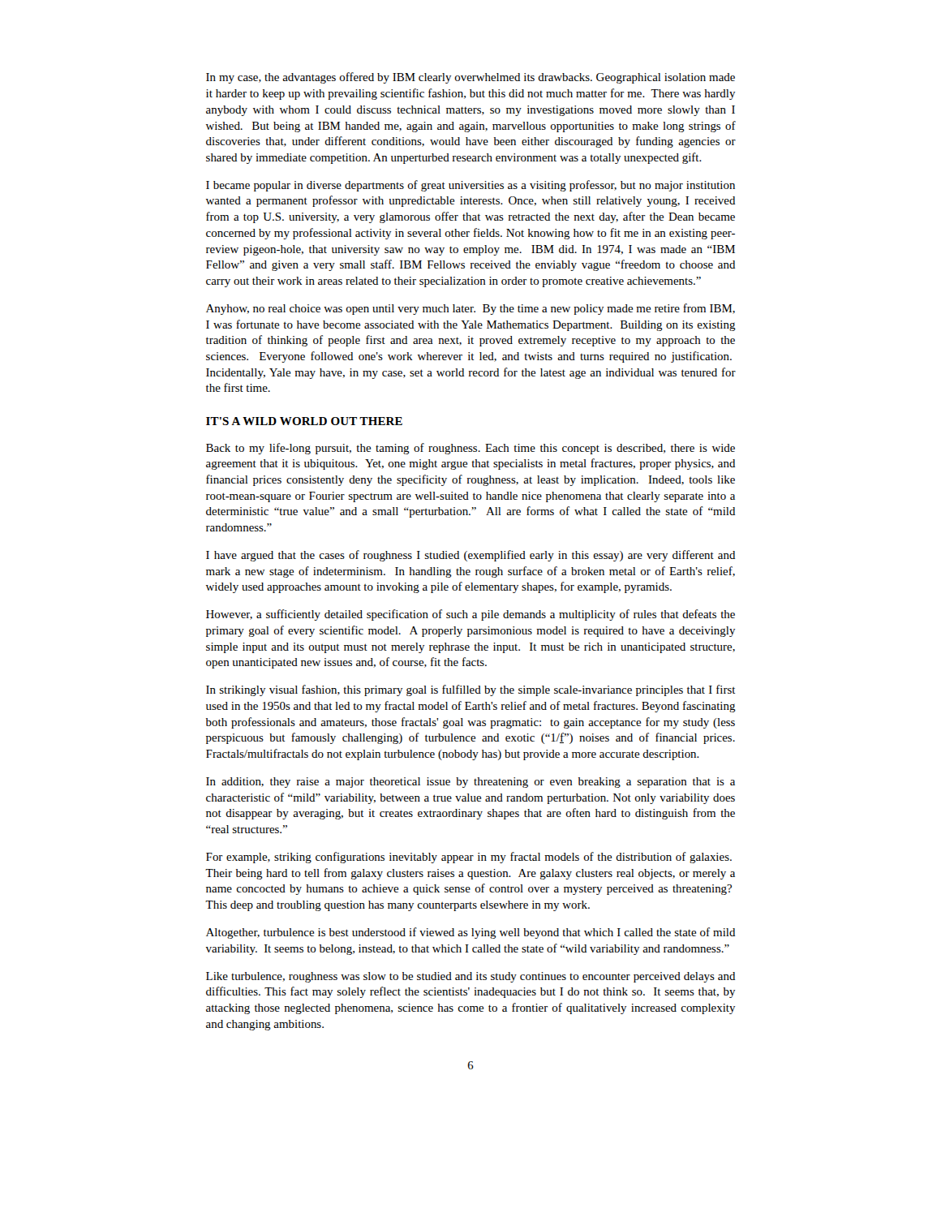In my case, the advantages offered by IBM clearly overwhelmed its drawbacks. Geographical isolation made it harder to keep up with prevailing scientific fashion, but this did not much matter for me. There was hardly anybody with whom I could discuss technical matters, so my investigations moved more slowly than I wished. But being at IBM handed me, again and again, marvellous opportunities to make long strings of discoveries that, under different conditions, would have been either discouraged by funding agencies or shared by immediate competition. An unperturbed research environment was a totally unexpected gift.
I became popular in diverse departments of great universities as a visiting professor, but no major institution wanted a per­manent professor with unpredictable interests. Once, when still relatively young, I received from a top U.S. university, a very glamorous offer that was retracted the next day, after the Dean became concerned by my professional activity in several other fields. Not knowing how to fit me in an existing peer-review pigeon-hole, that university saw no way to employ me. IBM did. In 1974, I was made an “IBM Fellow” and given a very small staff. IBM Fellows received the enviably vague “freedom to choose and carry out their work in areas related to their specialization in order to promote creative achievements.”
Anyhow, no real choice was open until very much later. By the time a new policy made me retire from IBM, I was fortunate to have become associated with the Yale Mathematics Department. Building on its existing tradition of thinking of people first and area next, it proved extremely receptive to my approach to the sciences. Everyone followed one's work wherever it led, and twists and turns required no justification. Incidentally, Yale may have, in my case, set a world record for the latest age an individual was tenured for the first time.
IT'S A WILD WORLD OUT THERE
Back to my life-long pursuit, the taming of roughness. Each time this concept is described, there is wide agreement that it is ubiquitous. Yet, one might argue that specialists in metal fractures, proper physics, and financial prices consistently deny the specificity of roughness, at least by implication. Indeed, tools like root-mean-square or Fourier spectrum are well-suited to handle nice phenomena that clearly separate into a deterministic “true value” and a small “perturbation.” All are forms of what I called the state of “mild randomness.”
I have argued that the cases of roughness I studied (exemplified early in this essay) are very different and mark a new stage of indeterminism. In handling the rough surface of a broken metal or of Earth's relief, widely used approaches amount to invok­ing a pile of elementary shapes, for example, pyramids.
However, a sufficiently detailed specification of such a pile demands a multiplicity of rules that defeats the primary goal of every scientific model. A properly parsimonious model is required to have a deceivingly simple input and its output must not merely rephrase the input. It must be rich in unanticipated structure, open unanticipated new issues and, of course, fit the facts.
In strikingly visual fashion, this primary goal is fulfilled by the simple scale-invariance principles that I first used in the 1950s and that led to my fractal model of Earth's relief and of metal fractures. Beyond fascinating both professionals and amateurs, those fractals' goal was pragmatic: to gain acceptance for my study (less perspicuous but famously challenging) of turbulence and exotic (“1/f”) noises and of financial prices. Fractals/multifractals do not explain turbulence (nobody has) but provide a more accurate description.
In addition, they raise a major theoretical issue by threatening or even breaking a separation that is a characteristic of “mild” variability, between a true value and random perturbation. Not only variability does not disappear by averaging, but it creates extraordinary shapes that are often hard to distinguish from the “real structures.”
For example, striking configurations inevitably appear in my fractal models of the distribution of galaxies. Their being hard to tell from galaxy clusters raises a question. Are galaxy clusters real objects, or merely a name concocted by humans to achieve a quick sense of control over a mystery perceived as threatening? This deep and troubling question has many coun­terparts elsewhere in my work.
Altogether, turbulence is best understood if viewed as lying well beyond that which I called the state of mild variability. It seems to belong, instead, to that which I called the state of “wild variability and randomness.”
Like turbulence, roughness was slow to be studied and its study continues to encounter perceived delays and difficulties. This fact may solely reflect the scientists' inadequacies but I do not think so. It seems that, by attacking those neglected phe­nomena, science has come to a frontier of qualitatively increased complexity and changing ambitions.
6